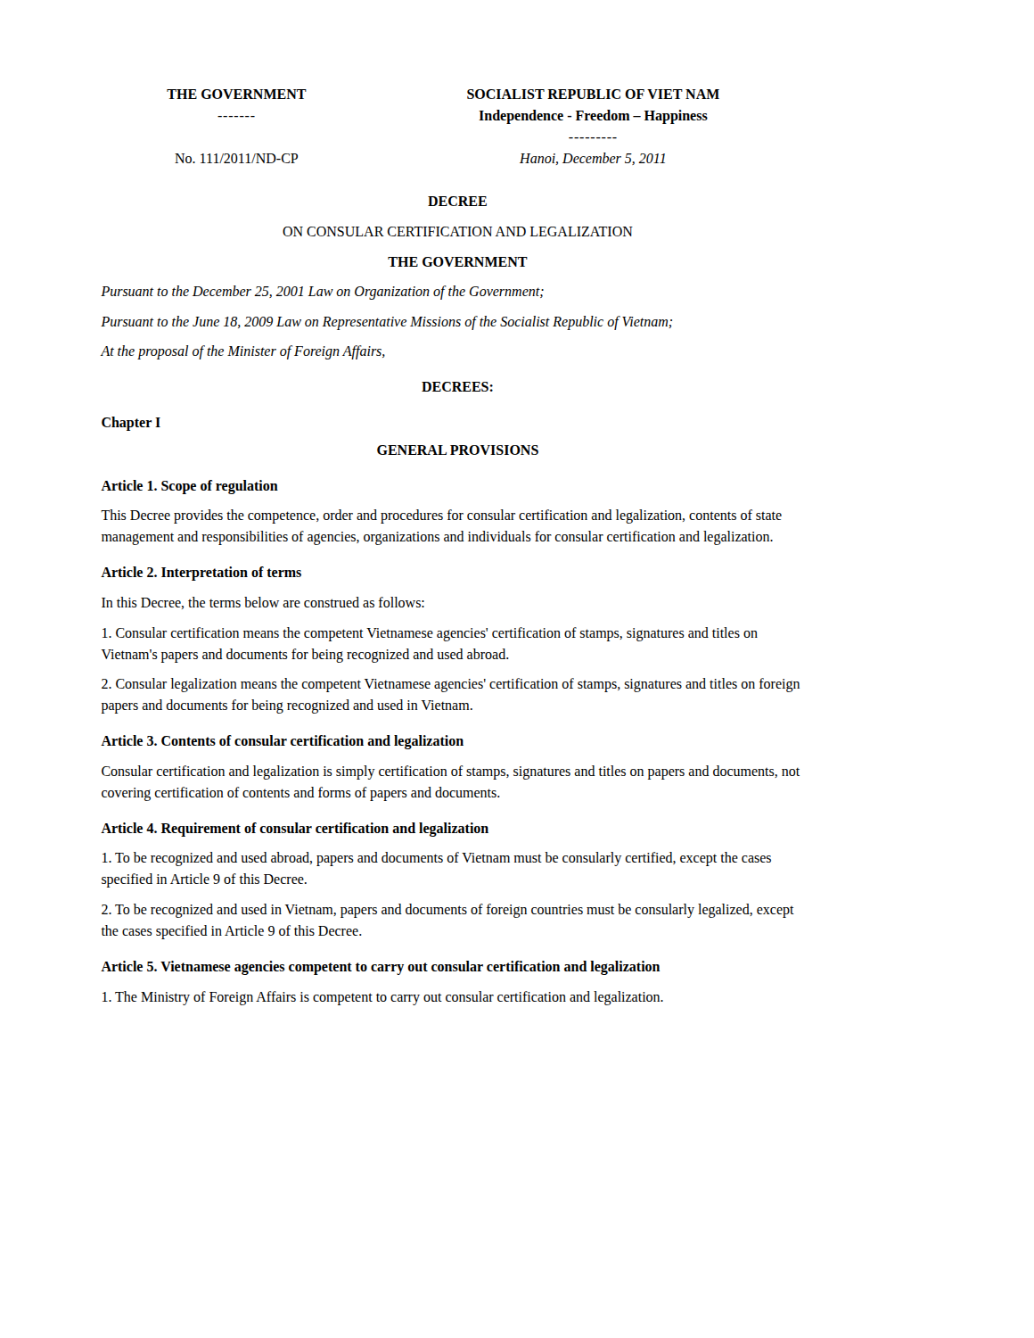| THE GOVERNMENT ------- | SOCIALIST REPUBLIC OF VIET NAM Independence - Freedom – Happiness --------- |
| No. 111/2011/ND-CP | Hanoi, December 5, 2011 |
DECREE
ON CONSULAR CERTIFICATION AND LEGALIZATION
THE GOVERNMENT
Pursuant to the December 25, 2001 Law on Organization of the Government;
Pursuant to the June 18, 2009 Law on Representative Missions of the Socialist Republic of Vietnam;
At the proposal of the Minister of Foreign Affairs,
DECREES:
Chapter I
GENERAL PROVISIONS
Article 1. Scope of regulation
This Decree provides the competence, order and procedures for consular certification and legalization, contents of state management and responsibilities of agencies, organizations and individuals for consular certification and legalization.
Article 2. Interpretation of terms
In this Decree, the terms below are construed as follows:
1. Consular certification means the competent Vietnamese agencies' certification of stamps, signatures and titles on Vietnam's papers and documents for being recognized and used abroad.
2. Consular legalization means the competent Vietnamese agencies' certification of stamps, signatures and titles on foreign papers and documents for being recognized and used in Vietnam.
Article 3. Contents of consular certification and legalization
Consular certification and legalization is simply certification of stamps, signatures and titles on papers and documents, not covering certification of contents and forms of papers and documents.
Article 4. Requirement of consular certification and legalization
1. To be recognized and used abroad, papers and documents of Vietnam must be consularly certified, except the cases specified in Article 9 of this Decree.
2. To be recognized and used in Vietnam, papers and documents of foreign countries must be consularly legalized, except the cases specified in Article 9 of this Decree.
Article 5. Vietnamese agencies competent to carry out consular certification and legalization
1. The Ministry of Foreign Affairs is competent to carry out consular certification and legalization.